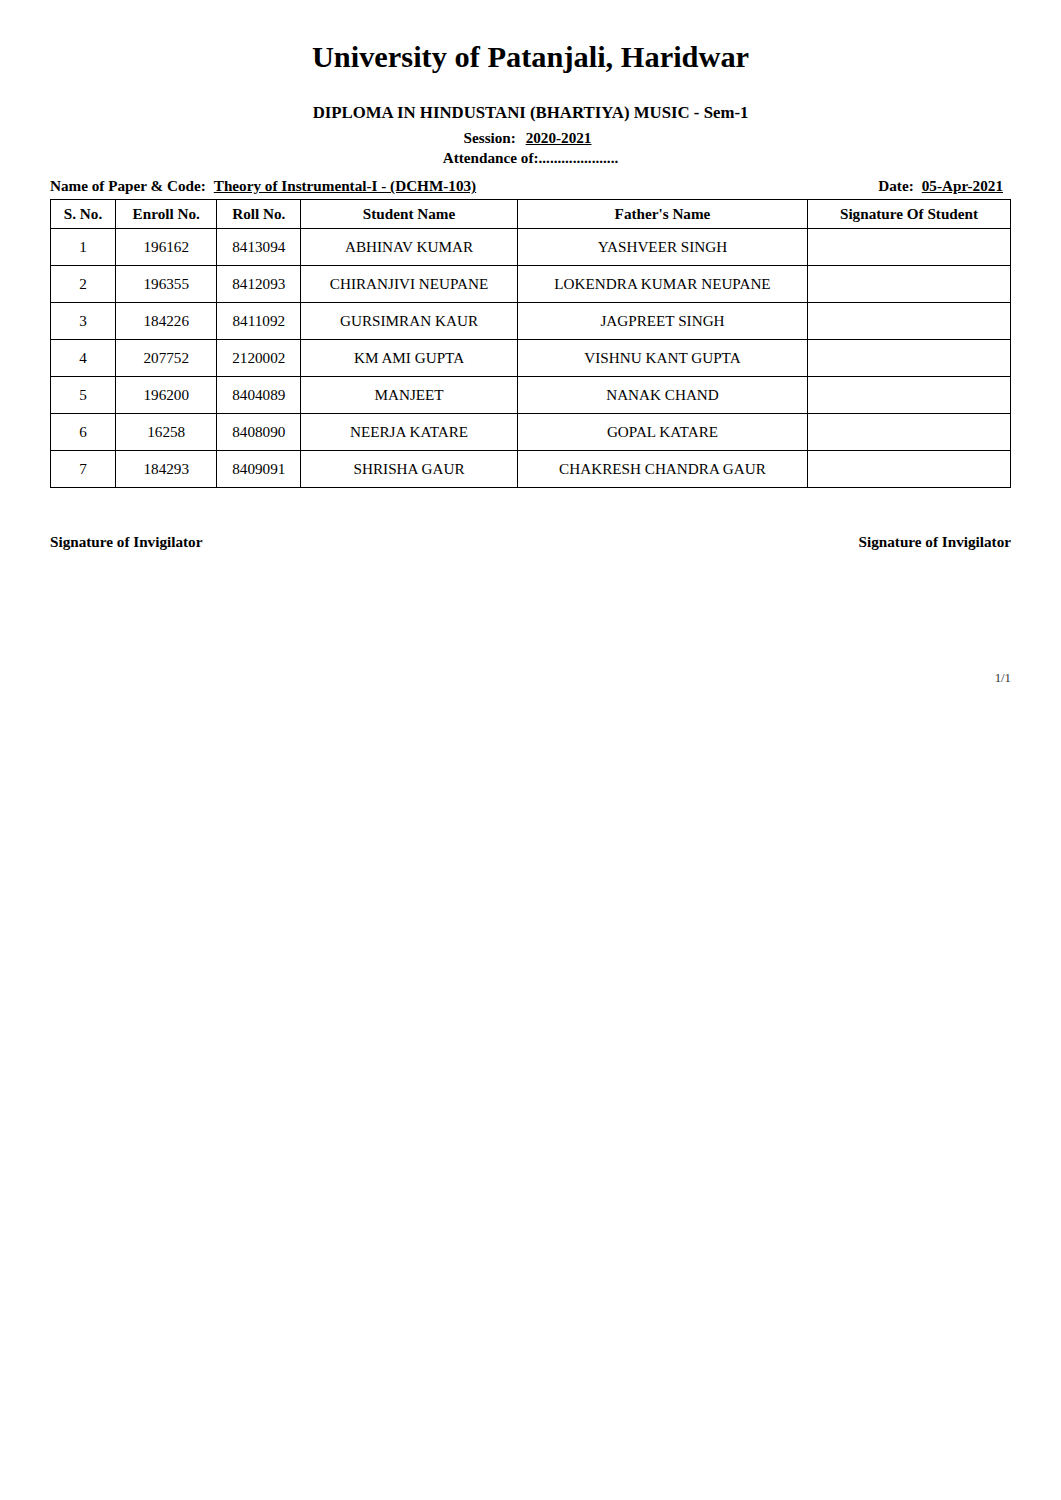University of Patanjali, Haridwar
DIPLOMA IN HINDUSTANI (BHARTIYA) MUSIC - Sem-1
Session: 2020-2021
Attendance of:.....................
Name of Paper & Code:Theory of Instrumental-I - (DCHM-103) Date:05-Apr-2021
| S. No. | Enroll No. | Roll No. | Student Name | Father's Name | Signature Of Student |
| --- | --- | --- | --- | --- | --- |
| 1 | 196162 | 8413094 | ABHINAV KUMAR | YASHVEER SINGH | |
| 2 | 196355 | 8412093 | CHIRANJIVI NEUPANE | LOKENDRA KUMAR NEUPANE | |
| 3 | 184226 | 8411092 | GURSIMRAN KAUR | JAGPREET SINGH | |
| 4 | 207752 | 2120002 | KM AMI GUPTA | VISHNU KANT GUPTA | |
| 5 | 196200 | 8404089 | MANJEET | NANAK CHAND | |
| 6 | 16258 | 8408090 | NEERJA KATARE | GOPAL KATARE | |
| 7 | 184293 | 8409091 | SHRISHA GAUR | CHAKRESH CHANDRA GAUR | |
Signature of Invigilator Signature of Invigilator
1/1